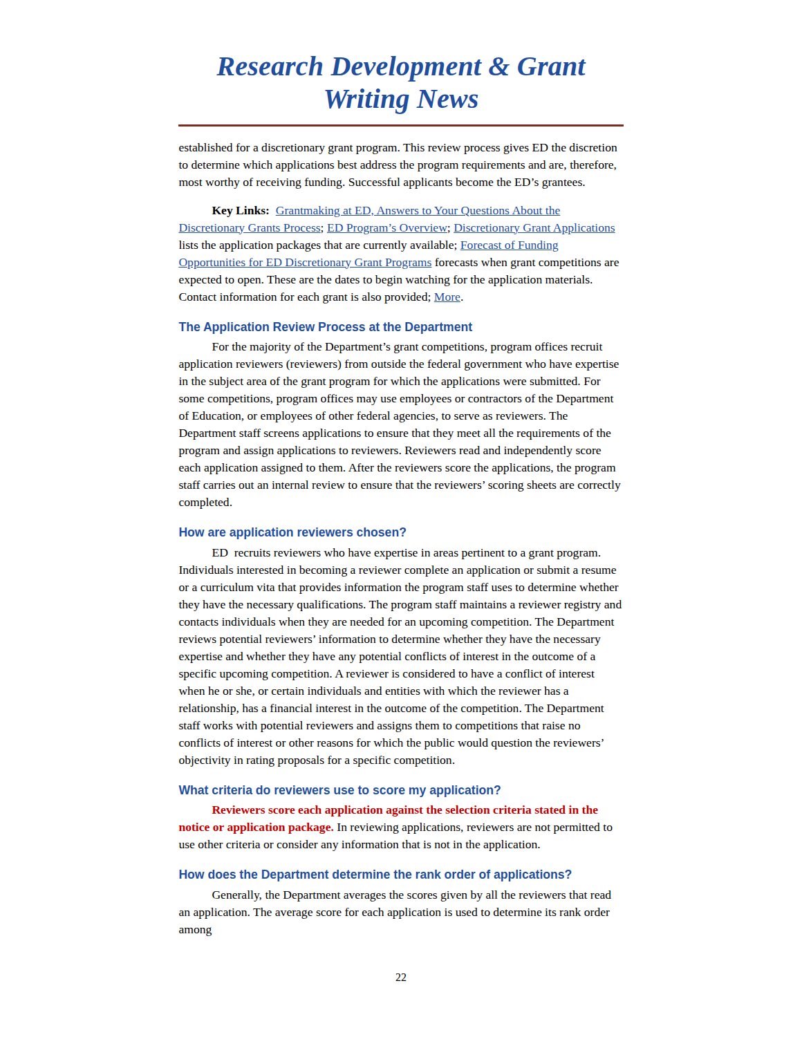Research Development & Grant Writing News
established for a discretionary grant program. This review process gives ED the discretion to determine which applications best address the program requirements and are, therefore, most worthy of receiving funding. Successful applicants become the ED’s grantees.
Key Links: Grantmaking at ED, Answers to Your Questions About the Discretionary Grants Process; ED Program’s Overview; Discretionary Grant Applications lists the application packages that are currently available; Forecast of Funding Opportunities for ED Discretionary Grant Programs forecasts when grant competitions are expected to open. These are the dates to begin watching for the application materials. Contact information for each grant is also provided; More.
The Application Review Process at the Department
For the majority of the Department’s grant competitions, program offices recruit application reviewers (reviewers) from outside the federal government who have expertise in the subject area of the grant program for which the applications were submitted. For some competitions, program offices may use employees or contractors of the Department of Education, or employees of other federal agencies, to serve as reviewers. The Department staff screens applications to ensure that they meet all the requirements of the program and assign applications to reviewers. Reviewers read and independently score each application assigned to them. After the reviewers score the applications, the program staff carries out an internal review to ensure that the reviewers’ scoring sheets are correctly completed.
How are application reviewers chosen?
ED recruits reviewers who have expertise in areas pertinent to a grant program. Individuals interested in becoming a reviewer complete an application or submit a resume or a curriculum vita that provides information the program staff uses to determine whether they have the necessary qualifications. The program staff maintains a reviewer registry and contacts individuals when they are needed for an upcoming competition. The Department reviews potential reviewers’ information to determine whether they have the necessary expertise and whether they have any potential conflicts of interest in the outcome of a specific upcoming competition. A reviewer is considered to have a conflict of interest when he or she, or certain individuals and entities with which the reviewer has a relationship, has a financial interest in the outcome of the competition. The Department staff works with potential reviewers and assigns them to competitions that raise no conflicts of interest or other reasons for which the public would question the reviewers’ objectivity in rating proposals for a specific competition.
What criteria do reviewers use to score my application?
Reviewers score each application against the selection criteria stated in the notice or application package. In reviewing applications, reviewers are not permitted to use other criteria or consider any information that is not in the application.
How does the Department determine the rank order of applications?
Generally, the Department averages the scores given by all the reviewers that read an application. The average score for each application is used to determine its rank order among
22